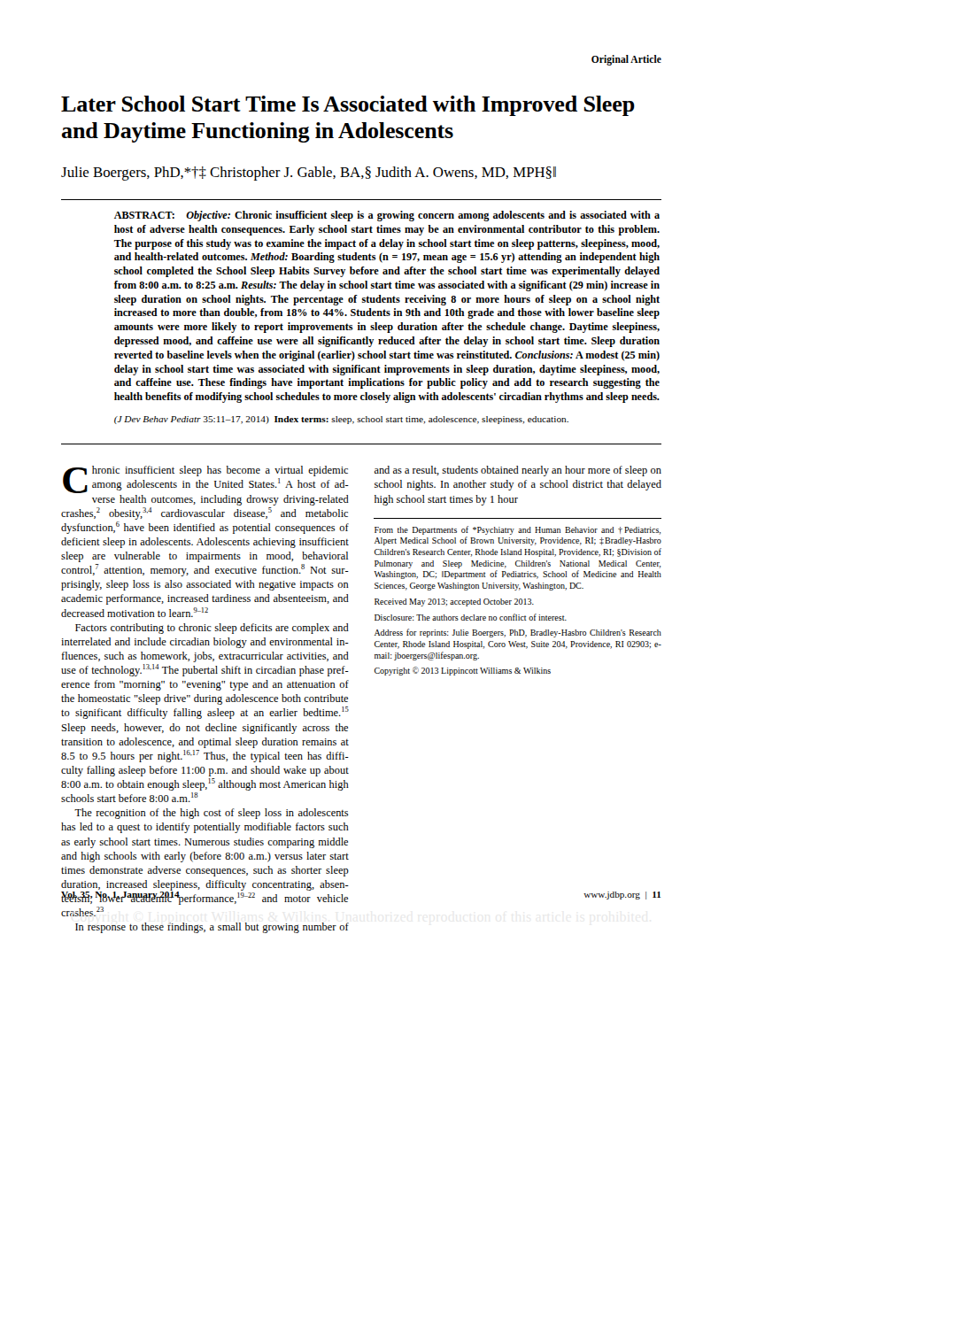Original Article
Later School Start Time Is Associated with Improved Sleep and Daytime Functioning in Adolescents
Julie Boergers, PhD,*†‡ Christopher J. Gable, BA,§ Judith A. Owens, MD, MPH§‖
ABSTRACT: Objective: Chronic insufficient sleep is a growing concern among adolescents and is associated with a host of adverse health consequences. Early school start times may be an environmental contributor to this problem. The purpose of this study was to examine the impact of a delay in school start time on sleep patterns, sleepiness, mood, and health-related outcomes. Method: Boarding students (n = 197, mean age = 15.6 yr) attending an independent high school completed the School Sleep Habits Survey before and after the school start time was experimentally delayed from 8:00 a.m. to 8:25 a.m. Results: The delay in school start time was associated with a significant (29 min) increase in sleep duration on school nights. The percentage of students receiving 8 or more hours of sleep on a school night increased to more than double, from 18% to 44%. Students in 9th and 10th grade and those with lower baseline sleep amounts were more likely to report improvements in sleep duration after the schedule change. Daytime sleepiness, depressed mood, and caffeine use were all significantly reduced after the delay in school start time. Sleep duration reverted to baseline levels when the original (earlier) school start time was reinstituted. Conclusions: A modest (25 min) delay in school start time was associated with significant improvements in sleep duration, daytime sleepiness, mood, and caffeine use. These findings have important implications for public policy and add to research suggesting the health benefits of modifying school schedules to more closely align with adolescents' circadian rhythms and sleep needs.
(J Dev Behav Pediatr 35:11–17, 2014) Index terms: sleep, school start time, adolescence, sleepiness, education.
Chronic insufficient sleep has become a virtual epidemic among adolescents in the United States.1 A host of adverse health outcomes, including drowsy driving-related crashes,2 obesity,3,4 cardiovascular disease,5 and metabolic dysfunction,6 have been identified as potential consequences of deficient sleep in adolescents. Adolescents achieving insufficient sleep are vulnerable to impairments in mood, behavioral control,7 attention, memory, and executive function.8 Not surprisingly, sleep loss is also associated with negative impacts on academic performance, increased tardiness and absenteeism, and decreased motivation to learn.9–12
Factors contributing to chronic sleep deficits are complex and interrelated and include circadian biology and environmental influences, such as homework, jobs, extracurricular activities, and use of technology.13,14 The pubertal shift in circadian phase preference from "morning" to "evening" type and an attenuation of the homeostatic "sleep drive" during adolescence both contribute to significant difficulty falling asleep at an earlier bedtime.15 Sleep needs, however, do not decline significantly across the transition to adolescence, and optimal sleep duration remains at 8.5 to 9.5 hours per night.16,17 Thus, the typical teen has difficulty falling asleep before 11:00 p.m. and should wake up about 8:00 a.m. to obtain enough sleep,15 although most American high schools start before 8:00 a.m.18
The recognition of the high cost of sleep loss in adolescents has led to a quest to identify potentially modifiable factors such as early school start times. Numerous studies comparing middle and high schools with early (before 8:00 a.m.) versus later start times demonstrate adverse consequences, such as shorter sleep duration, increased sleepiness, difficulty concentrating, absenteeism, lower academic performance,19–22 and motor vehicle crashes.23
In response to these findings, a small but growing number of school districts have undertaken initiatives to delay start times and systematically examine the impact on students. In a large study, more than 18,000 high school students were assessed before and after the district's start time changed from 7:15 to 8:40 a.m.24,25 After the change, bedtimes did not shift to a later time, and as a result, students obtained nearly an hour more of sleep on school nights. In another study of a school district that delayed high school start times by 1 hour
From the Departments of *Psychiatry and Human Behavior and †Pediatrics, Alpert Medical School of Brown University, Providence, RI; ‡Bradley-Hasbro Children's Research Center, Rhode Island Hospital, Providence, RI; §Division of Pulmonary and Sleep Medicine, Children's National Medical Center, Washington, DC; ‖Department of Pediatrics, School of Medicine and Health Sciences, George Washington University, Washington, DC.
Received May 2013; accepted October 2013.
Disclosure: The authors declare no conflict of interest.
Address for reprints: Julie Boergers, PhD, Bradley-Hasbro Children's Research Center, Rhode Island Hospital, Coro West, Suite 204, Providence, RI 02903; e-mail: jboergers@lifespan.org.
Copyright © 2013 Lippincott Williams & Wilkins
Vol. 35, No. 1, January 2014
www.jdbp.org | 11
Copyright © Lippincott Williams & Wilkins. Unauthorized reproduction of this article is prohibited.